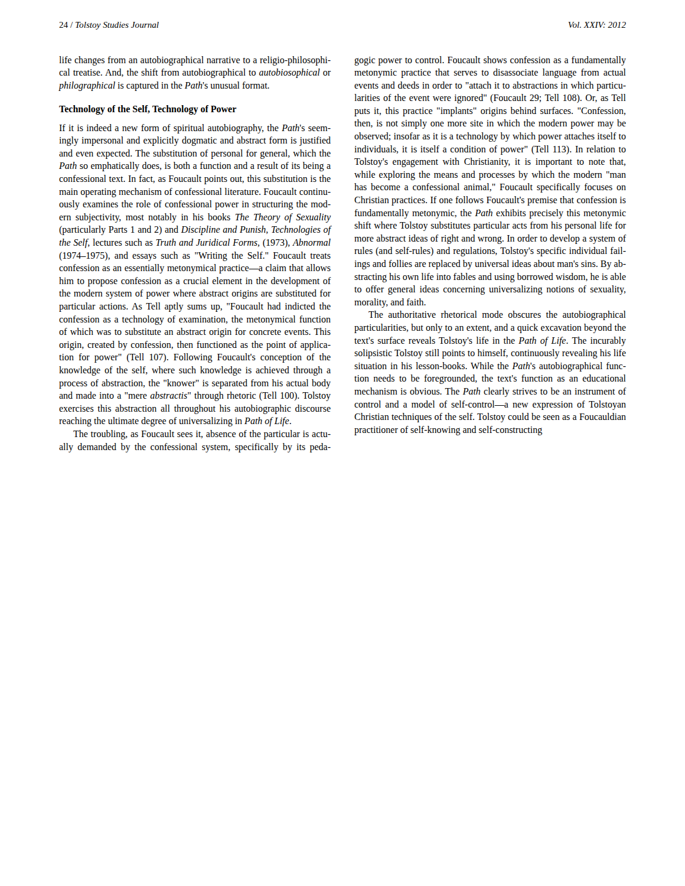24 / Tolstoy Studies Journal Vol. XXIV: 2012
life changes from an autobiographical narrative to a religio-philosophical treatise. And, the shift from autobiographical to autobiosophical or philographical is captured in the Path's unusual format.
Technology of the Self, Technology of Power
If it is indeed a new form of spiritual autobiography, the Path's seemingly impersonal and explicitly dogmatic and abstract form is justified and even expected. The substitution of personal for general, which the Path so emphatically does, is both a function and a result of its being a confessional text. In fact, as Foucault points out, this substitution is the main operating mechanism of confessional literature. Foucault continuously examines the role of confessional power in structuring the modern subjectivity, most notably in his books The Theory of Sexuality (particularly Parts 1 and 2) and Discipline and Punish, Technologies of the Self, lectures such as Truth and Juridical Forms, (1973), Abnormal (1974–1975), and essays such as "Writing the Self." Foucault treats confession as an essentially metonymical practice—a claim that allows him to propose confession as a crucial element in the development of the modern system of power where abstract origins are substituted for particular actions. As Tell aptly sums up, "Foucault had indicted the confession as a technology of examination, the metonymical function of which was to substitute an abstract origin for concrete events. This origin, created by confession, then functioned as the point of application for power" (Tell 107). Following Foucault's conception of the knowledge of the self, where such knowledge is achieved through a process of abstraction, the "knower" is separated from his actual body and made into a "mere abstractis" through rhetoric (Tell 100). Tolstoy exercises this abstraction all throughout his autobiographic discourse reaching the ultimate degree of universalizing in Path of Life.
The troubling, as Foucault sees it, absence of the particular is actually demanded by the confessional system, specifically by its pedagogic power to control. Foucault shows confession as a fundamentally metonymic practice that serves to disassociate language from actual events and deeds in order to "attach it to abstractions in which particularities of the event were ignored" (Foucault 29; Tell 108). Or, as Tell puts it, this practice "implants" origins behind surfaces. "Confession, then, is not simply one more site in which the modern power may be observed; insofar as it is a technology by which power attaches itself to individuals, it is itself a condition of power" (Tell 113). In relation to Tolstoy's engagement with Christianity, it is important to note that, while exploring the means and processes by which the modern "man has become a confessional animal," Foucault specifically focuses on Christian practices. If one follows Foucault's premise that confession is fundamentally metonymic, the Path exhibits precisely this metonymic shift where Tolstoy substitutes particular acts from his personal life for more abstract ideas of right and wrong. In order to develop a system of rules (and self-rules) and regulations, Tolstoy's specific individual failings and follies are replaced by universal ideas about man's sins. By abstracting his own life into fables and using borrowed wisdom, he is able to offer general ideas concerning universalizing notions of sexuality, morality, and faith.
The authoritative rhetorical mode obscures the autobiographical particularities, but only to an extent, and a quick excavation beyond the text's surface reveals Tolstoy's life in the Path of Life. The incurably solipsistic Tolstoy still points to himself, continuously revealing his life situation in his lesson-books. While the Path's autobiographical function needs to be foregrounded, the text's function as an educational mechanism is obvious. The Path clearly strives to be an instrument of control and a model of self-control—a new expression of Tolstoyan Christian techniques of the self. Tolstoy could be seen as a Foucauldian practitioner of self-knowing and self-constructing